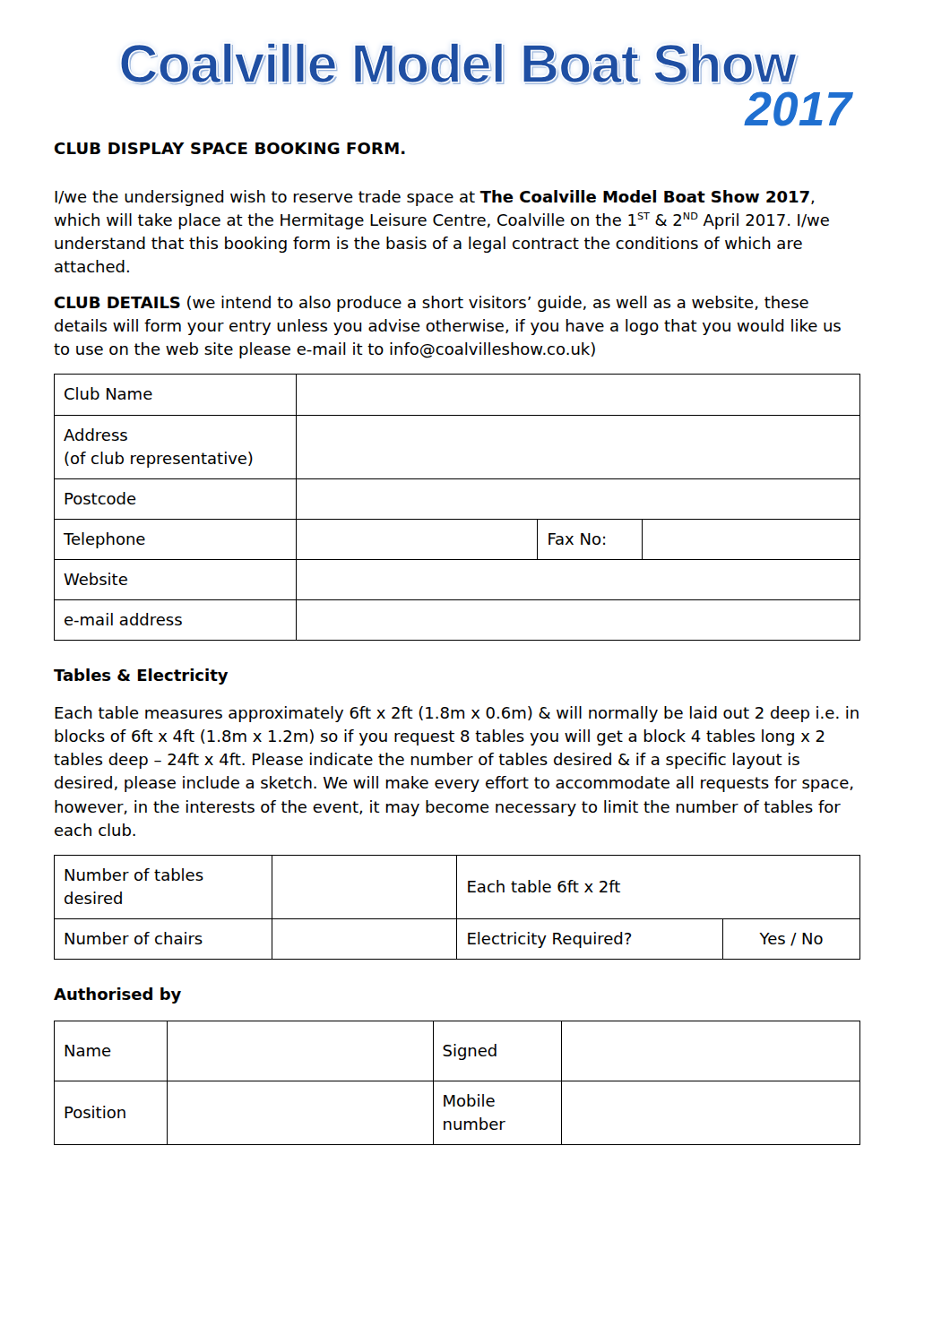Coalville Model Boat Show
2017
CLUB DISPLAY SPACE BOOKING FORM.
I/we the undersigned wish to reserve trade space at The Coalville Model Boat Show 2017, which will take place at the Hermitage Leisure Centre, Coalville on the 1ST & 2ND April 2017. I/we understand that this booking form is the basis of a legal contract the conditions of which are attached.
CLUB DETAILS (we intend to also produce a short visitors’ guide, as well as a website, these details will form your entry unless you advise otherwise, if you have a logo that you would like us to use on the web site please e-mail it to info@coalvilleshow.co.uk)
| Club Name | |
| Address (of club representative) | |
| Postcode | |
| Telephone | | Fax No: | |
| Website | |
| e-mail address | |
Tables & Electricity
Each table measures approximately 6ft x 2ft (1.8m x 0.6m) & will normally be laid out 2 deep i.e. in blocks of 6ft x 4ft (1.8m x 1.2m) so if you request 8 tables you will get a block 4 tables long x 2 tables deep – 24ft x 4ft. Please indicate the number of tables desired & if a specific layout is desired, please include a sketch. We will make every effort to accommodate all requests for space, however, in the interests of the event, it may become necessary to limit the number of tables for each club.
| Number of tables desired | | Each table 6ft x 2ft |
| Number of chairs | | Electricity Required? | Yes / No |
Authorised by
| Name | | Signed | |
| Position | | Mobile number | |